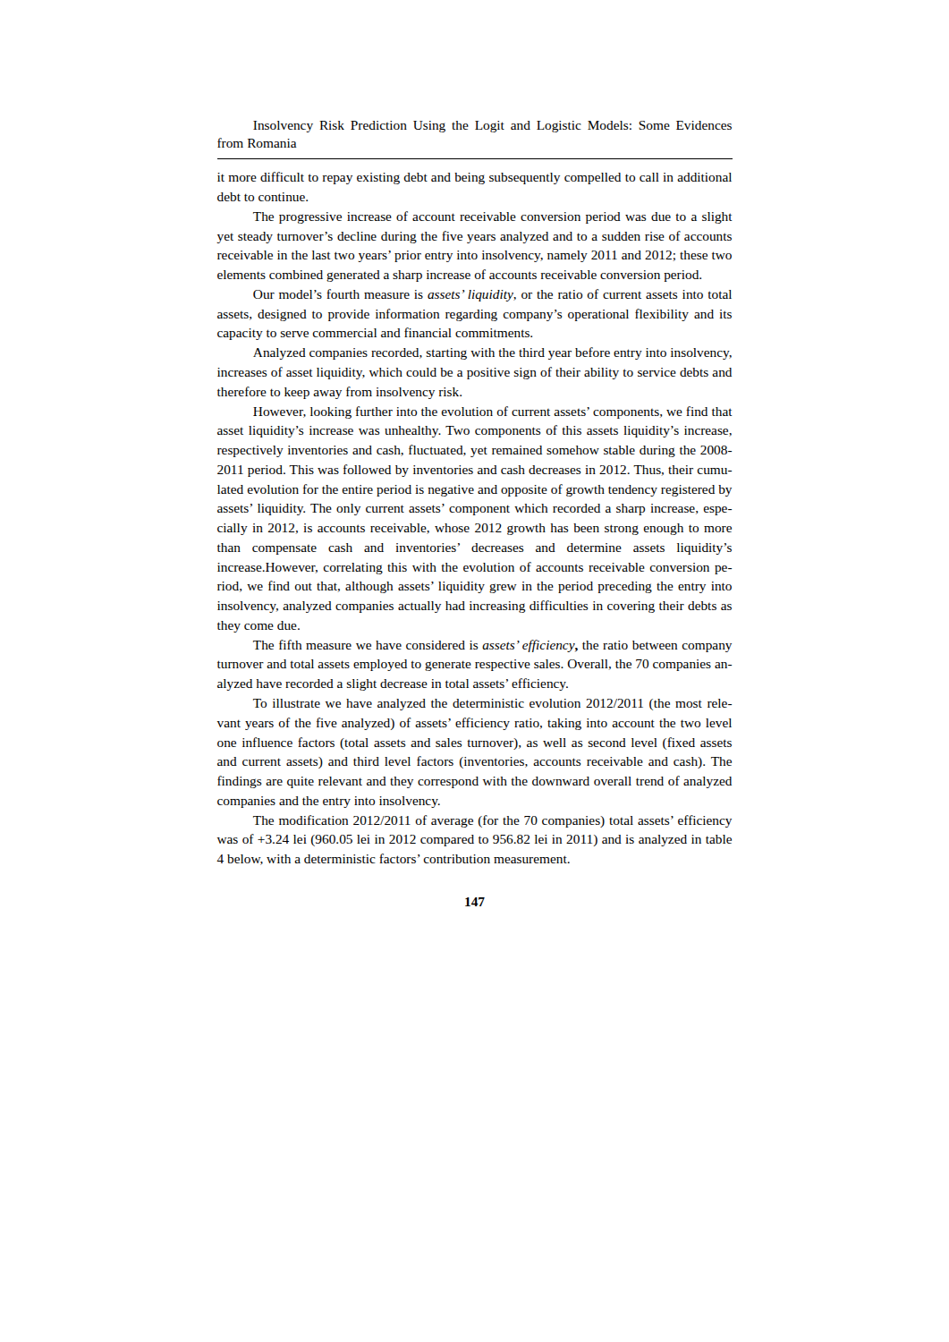Insolvency Risk Prediction Using the Logit and Logistic Models: Some Evidences from Romania
it more difficult to repay existing debt and being subsequently compelled to call in additional debt to continue.
The progressive increase of account receivable conversion period was due to a slight yet steady turnover’s decline during the five years analyzed and to a sudden rise of accounts receivable in the last two years’ prior entry into insolvency, namely 2011 and 2012; these two elements combined generated a sharp increase of accounts receivable conversion period.
Our model’s fourth measure is assets’ liquidity, or the ratio of current assets into total assets, designed to provide information regarding company’s operational flexibility and its capacity to serve commercial and financial commitments.
Analyzed companies recorded, starting with the third year before entry into insolvency, increases of asset liquidity, which could be a positive sign of their ability to service debts and therefore to keep away from insolvency risk.
However, looking further into the evolution of current assets’ components, we find that asset liquidity’s increase was unhealthy. Two components of this assets liquidity’s increase, respectively inventories and cash, fluctuated, yet remained somehow stable during the 2008-2011 period. This was followed by inventories and cash decreases in 2012. Thus, their cumulated evolution for the entire period is negative and opposite of growth tendency registered by assets’ liquidity. The only current assets’ component which recorded a sharp increase, especially in 2012, is accounts receivable, whose 2012 growth has been strong enough to more than compensate cash and inventories’ decreases and determine assets liquidity’s increase.However, correlating this with the evolution of accounts receivable conversion period, we find out that, although assets’ liquidity grew in the period preceding the entry into insolvency, analyzed companies actually had increasing difficulties in covering their debts as they come due.
The fifth measure we have considered is assets’ efficiency, the ratio between company turnover and total assets employed to generate respective sales. Overall, the 70 companies analyzed have recorded a slight decrease in total assets’ efficiency.
To illustrate we have analyzed the deterministic evolution 2012/2011 (the most relevant years of the five analyzed) of assets’ efficiency ratio, taking into account the two level one influence factors (total assets and sales turnover), as well as second level (fixed assets and current assets) and third level factors (inventories, accounts receivable and cash). The findings are quite relevant and they correspond with the downward overall trend of analyzed companies and the entry into insolvency.
The modification 2012/2011 of average (for the 70 companies) total assets’ efficiency was of +3.24 lei (960.05 lei in 2012 compared to 956.82 lei in 2011) and is analyzed in table 4 below, with a deterministic factors’ contribution measurement.
147